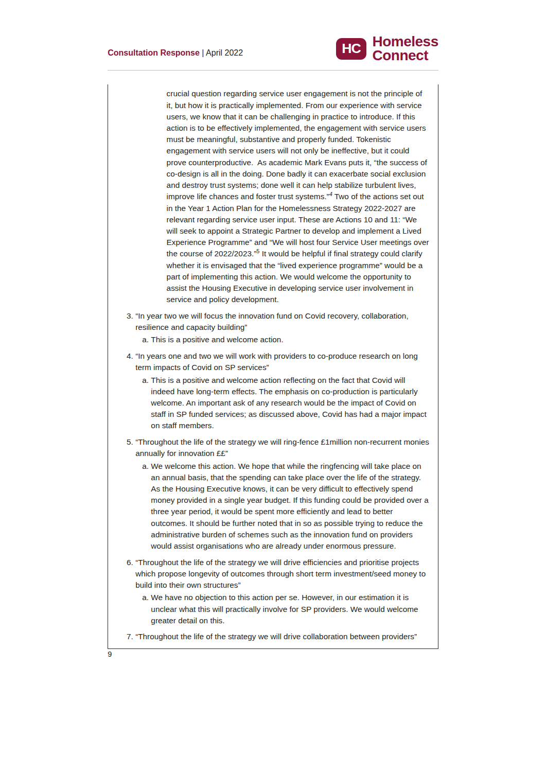Consultation Response | April 2022
HC
Homeless
Connect
crucial question regarding service user engagement is not the principle of it, but how it is practically implemented. From our experience with service users, we know that it can be challenging in practice to introduce. If this action is to be effectively implemented, the engagement with service users must be meaningful, substantive and properly funded. Tokenistic engagement with service users will not only be ineffective, but it could prove counterproductive. As academic Mark Evans puts it, “the success of co-design is all in the doing. Done badly it can exacerbate social exclusion and destroy trust systems; done well it can help stabilize turbulent lives, improve life chances and foster trust systems.”4 Two of the actions set out in the Year 1 Action Plan for the Homelessness Strategy 2022-2027 are relevant regarding service user input. These are Actions 10 and 11: “We will seek to appoint a Strategic Partner to develop and implement a Lived Experience Programme” and “We will host four Service User meetings over the course of 2022/2023.”5 It would be helpful if final strategy could clarify whether it is envisaged that the “lived experience programme” would be a part of implementing this action. We would welcome the opportunity to assist the Housing Executive in developing service user involvement in service and policy development.
“In year two we will focus the innovation fund on Covid recovery, collaboration, resilience and capacity building”
This is a positive and welcome action.
“In years one and two we will work with providers to co-produce research on long term impacts of Covid on SP services”
This is a positive and welcome action reflecting on the fact that Covid will indeed have long-term effects. The emphasis on co-production is particularly welcome. An important ask of any research would be the impact of Covid on staff in SP funded services; as discussed above, Covid has had a major impact on staff members.
“Throughout the life of the strategy we will ring-fence £1million non-recurrent monies annually for innovation ££”
We welcome this action. We hope that while the ringfencing will take place on an annual basis, that the spending can take place over the life of the strategy. As the Housing Executive knows, it can be very difficult to effectively spend money provided in a single year budget. If this funding could be provided over a three year period, it would be spent more efficiently and lead to better outcomes. It should be further noted that in so as possible trying to reduce the administrative burden of schemes such as the innovation fund on providers would assist organisations who are already under enormous pressure.
“Throughout the life of the strategy we will drive efficiencies and prioritise projects which propose longevity of outcomes through short term investment/seed money to build into their own structures”
We have no objection to this action per se. However, in our estimation it is unclear what this will practically involve for SP providers. We would welcome greater detail on this.
“Throughout the life of the strategy we will drive collaboration between providers”
9